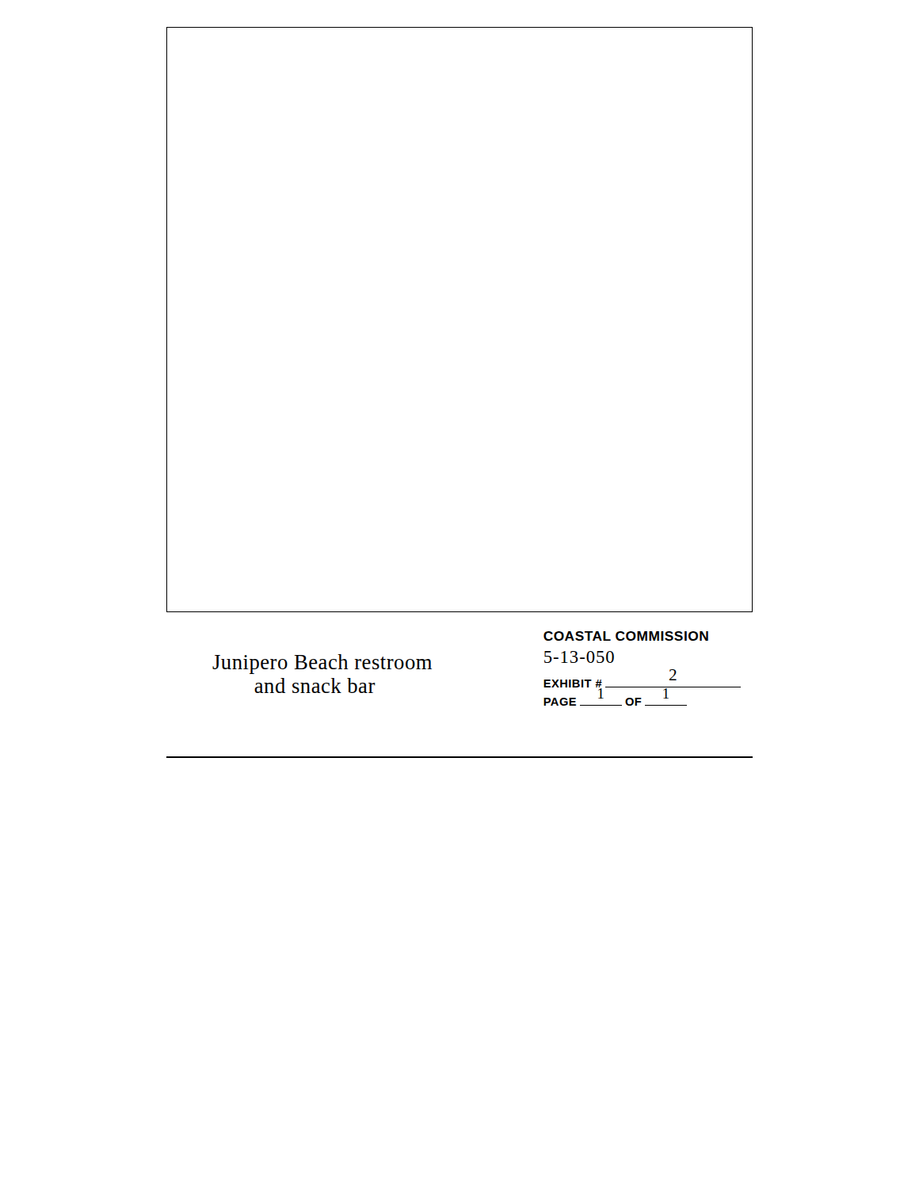Map excerpt with grid reference letters B, C, D, E, F along the bottom margin and the page number 80A. A hand-drawn circle and arrow identify the Junipero Beach restroom and snack bar location.
Junipero Beach restroom and snack bar
COASTAL COMMISSION
5-13-050
EXHIBIT # 2
PAGE 1 OF 1